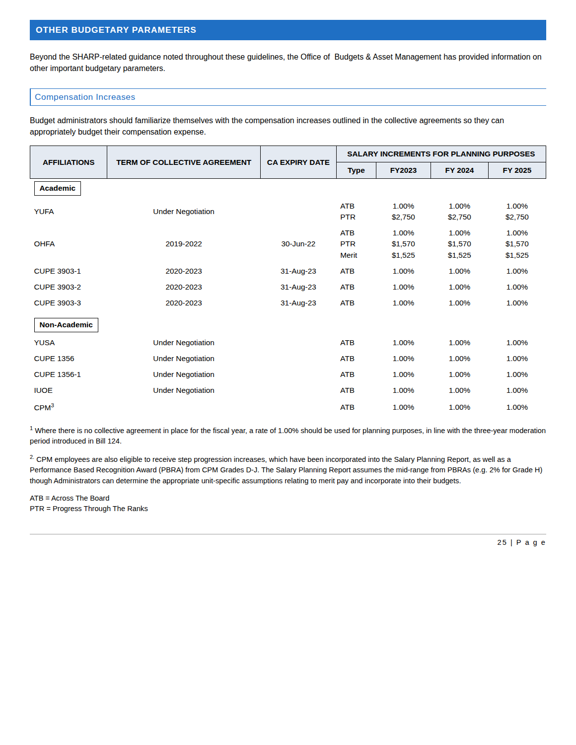OTHER BUDGETARY PARAMETERS
Beyond the SHARP-related guidance noted throughout these guidelines, the Office of Budgets & Asset Management has provided information on other important budgetary parameters.
Compensation Increases
Budget administrators should familiarize themselves with the compensation increases outlined in the collective agreements so they can appropriately budget their compensation expense.
| AFFILIATIONS | TERM OF COLLECTIVE AGREEMENT | CA EXPIRY DATE | SALARY INCREMENTS FOR PLANNING PURPOSES |
| --- | --- | --- | --- |
| Type | FY2023 | FY 2024 | FY 2025 |
| Academic | | | | | | |
| YUFA | Under Negotiation | | ATB PTR | 1.00% $2,750 | 1.00% $2,750 | 1.00% $2,750 |
| OHFA | 2019-2022 | 30-Jun-22 | ATB PTR Merit | 1.00% $1,570 $1,525 | 1.00% $1,570 $1,525 | 1.00% $1,570 $1,525 |
| CUPE 3903-1 | 2020-2023 | 31-Aug-23 | ATB | 1.00% | 1.00% | 1.00% |
| CUPE 3903-2 | 2020-2023 | 31-Aug-23 | ATB | 1.00% | 1.00% | 1.00% |
| CUPE 3903-3 | 2020-2023 | 31-Aug-23 | ATB | 1.00% | 1.00% | 1.00% |
| Non-Academic | | | | | | |
| YUSA | Under Negotiation | | ATB | 1.00% | 1.00% | 1.00% |
| CUPE 1356 | Under Negotiation | | ATB | 1.00% | 1.00% | 1.00% |
| CUPE 1356-1 | Under Negotiation | | ATB | 1.00% | 1.00% | 1.00% |
| IUOE | Under Negotiation | | ATB | 1.00% | 1.00% | 1.00% |
| CPM 3 | | | ATB | 1.00% | 1.00% | 1.00% |
1 Where there is no collective agreement in place for the fiscal year, a rate of 1.00% should be used for planning purposes, in line with the three-year moderation period introduced in Bill 124.
2. CPM employees are also eligible to receive step progression increases, which have been incorporated into the Salary Planning Report, as well as a Performance Based Recognition Award (PBRA) from CPM Grades D-J. The Salary Planning Report assumes the mid-range from PBRAs (e.g. 2% for Grade H) though Administrators can determine the appropriate unit-specific assumptions relating to merit pay and incorporate into their budgets.
ATB = Across The Board
PTR = Progress Through The Ranks
25 | P a g e